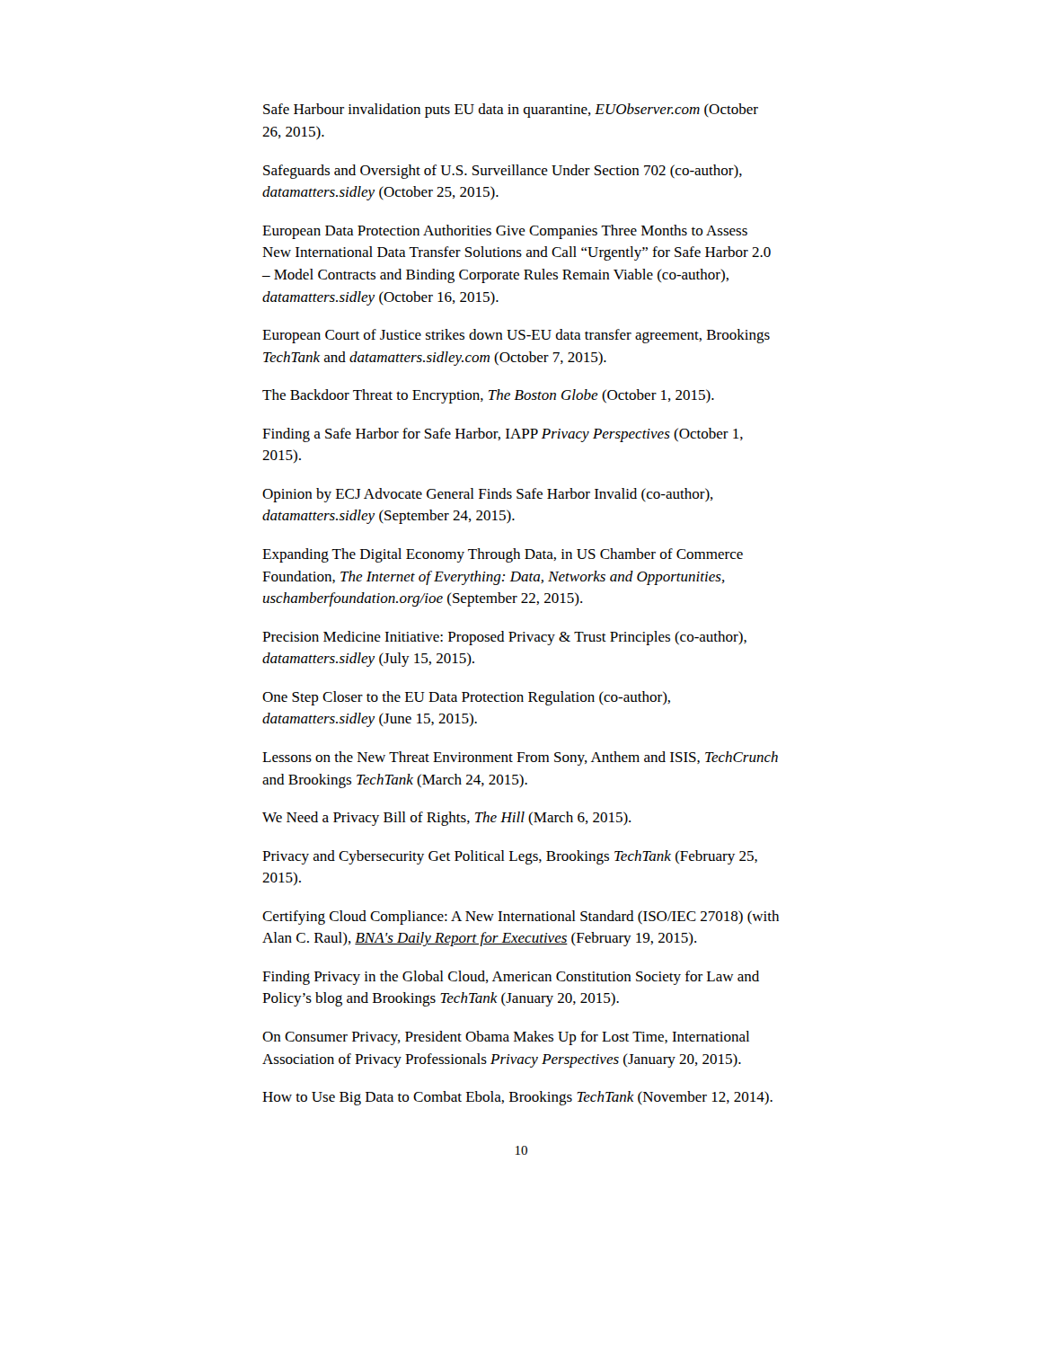Safe Harbour invalidation puts EU data in quarantine, EUObserver.com (October 26, 2015).
Safeguards and Oversight of U.S. Surveillance Under Section 702 (co-author), datamatters.sidley (October 25, 2015).
European Data Protection Authorities Give Companies Three Months to Assess New International Data Transfer Solutions and Call “Urgently” for Safe Harbor 2.0 – Model Contracts and Binding Corporate Rules Remain Viable (co-author), datamatters.sidley (October 16, 2015).
European Court of Justice strikes down US-EU data transfer agreement, Brookings TechTank and datamatters.sidley.com (October 7, 2015).
The Backdoor Threat to Encryption, The Boston Globe (October 1, 2015).
Finding a Safe Harbor for Safe Harbor, IAPP Privacy Perspectives (October 1, 2015).
Opinion by ECJ Advocate General Finds Safe Harbor Invalid (co-author), datamatters.sidley (September 24, 2015).
Expanding The Digital Economy Through Data, in US Chamber of Commerce Foundation, The Internet of Everything: Data, Networks and Opportunities, uschamberfoundation.org/ioe (September 22, 2015).
Precision Medicine Initiative: Proposed Privacy & Trust Principles (co-author), datamatters.sidley (July 15, 2015).
One Step Closer to the EU Data Protection Regulation (co-author), datamatters.sidley (June 15, 2015).
Lessons on the New Threat Environment From Sony, Anthem and ISIS, TechCrunch and Brookings TechTank (March 24, 2015).
We Need a Privacy Bill of Rights, The Hill (March 6, 2015).
Privacy and Cybersecurity Get Political Legs, Brookings TechTank (February 25, 2015).
Certifying Cloud Compliance: A New International Standard (ISO/IEC 27018) (with Alan C. Raul), BNA's Daily Report for Executives (February 19, 2015).
Finding Privacy in the Global Cloud, American Constitution Society for Law and Policy’s blog and Brookings TechTank (January 20, 2015).
On Consumer Privacy, President Obama Makes Up for Lost Time, International Association of Privacy Professionals Privacy Perspectives (January 20, 2015).
How to Use Big Data to Combat Ebola, Brookings TechTank (November 12, 2014).
10